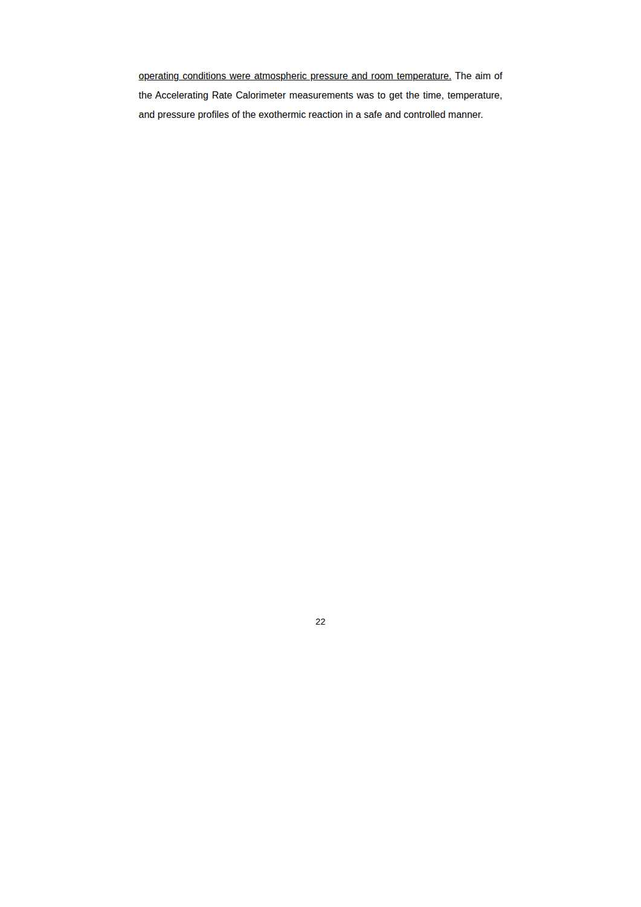operating conditions were atmospheric pressure and room temperature. The aim of the Accelerating Rate Calorimeter measurements was to get the time, temperature, and pressure profiles of the exothermic reaction in a safe and controlled manner.
22